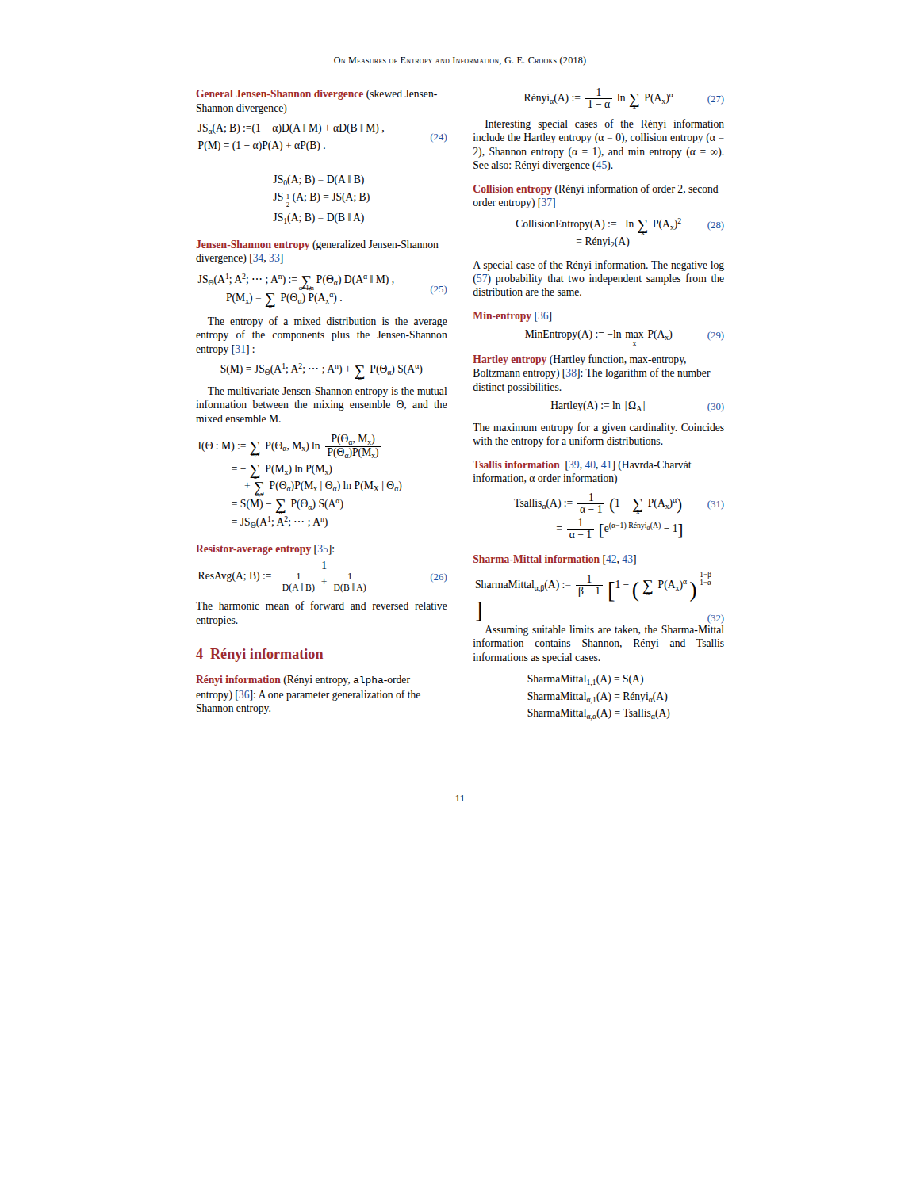On Measures of Entropy and Information, G. E. Crooks (2018)
General Jensen-Shannon divergence (skewed Jensen-Shannon divergence)
JSα(A; B) :=(1 − α)D(A ‖ M) + αD(B ‖ M) , P(M) = (1 − α)P(A) + αP(B) . (24)
JS0(A; B) = D(A ‖ B) JS12(A; B) = JS(A; B) JS1(A; B) = D(B ‖ A)
Jensen-Shannon entropy (generalized Jensen-Shannon divergence) [34, 33]
JSΘ(A1; A2; ⋯ ; An) := ∑α=1,n P(Θα) D(Aα ‖ M) , P(Mx) = ∑α P(Θα) P(Axα) . (25)
The entropy of a mixed distribution is the average entropy of the components plus the Jensen-Shannon entropy [31] :
S(M) = JSΘ(A1; A2; ⋯ ; An) + ∑α P(Θα) S(Aα)
The multivariate Jensen-Shannon entropy is the mutual information between the mixing ensemble Θ, and the mixed ensemble M.
I(Θ : M) := ∑α,x P(Θα, Mx) ln P(Θα, Mx) P(Θα)P(Mx) = − ∑x P(Mx) ln P(Mx) + ∑α,x P(Θα)P(Mx | Θα) ln P(MX | Θα) = S(M) − ∑α P(Θα) S(Aα) = JSΘ(A1; A2; ⋯ ; An)
Resistor-average entropy [35]:
ResAvg(A; B) := 1 1 D(A ‖ B) + 1 D(B ‖ A) (26)
The harmonic mean of forward and reversed relative entropies.
4 Rényi information
Rényi information (Rényi entropy, alpha-order entropy) [36]: A one parameter generalization of the Shannon entropy.
Rényiα(A) := 11 − α ln ∑x P(Ax)α (27)
Interesting special cases of the Rényi information include the Hartley entropy (α = 0), collision entropy (α = 2), Shannon entropy (α = 1), and min entropy (α = ∞). See also: Rényi divergence (45).
Collision entropy (Rényi information of order 2, second order entropy) [37]
CollisionEntropy(A) := −ln ∑x P(Ax)2 = Rényi2(A) (28)
A special case of the Rényi information. The negative log (57) probability that two independent samples from the distribution are the same.
Min-entropy [36]
MinEntropy(A) := −ln maxx P(Ax) (29)
Hartley entropy (Hartley function, max-entropy, Boltzmann entropy) [38]: The logarithm of the number distinct possibilities.
Hartley(A) := ln |ΩA| (30)
The maximum entropy for a given cardinality. Coincides with the entropy for a uniform distributions.
Tsallis information [39, 40, 41] (Havrda-Charvát information, α order information)
Tsallisα(A) := 1 α − 1 (1 − ∑x P(Ax)α) = 1 α − 1 [e(α−1) Rényiα(A) − 1] (31)
Sharma-Mittal information [42, 43]
SharmaMittalα,β(A) := 1 β − 1 [1 − ( ∑x P(Ax)α ) 1−β 1−α ] (32)
Assuming suitable limits are taken, the Sharma-Mittal information contains Shannon, Rényi and Tsallis informations as special cases.
SharmaMittal1,1(A) = S(A) SharmaMittalα,1(A) = Rényiα(A) SharmaMittalα,α(A) = Tsallisα(A)
11